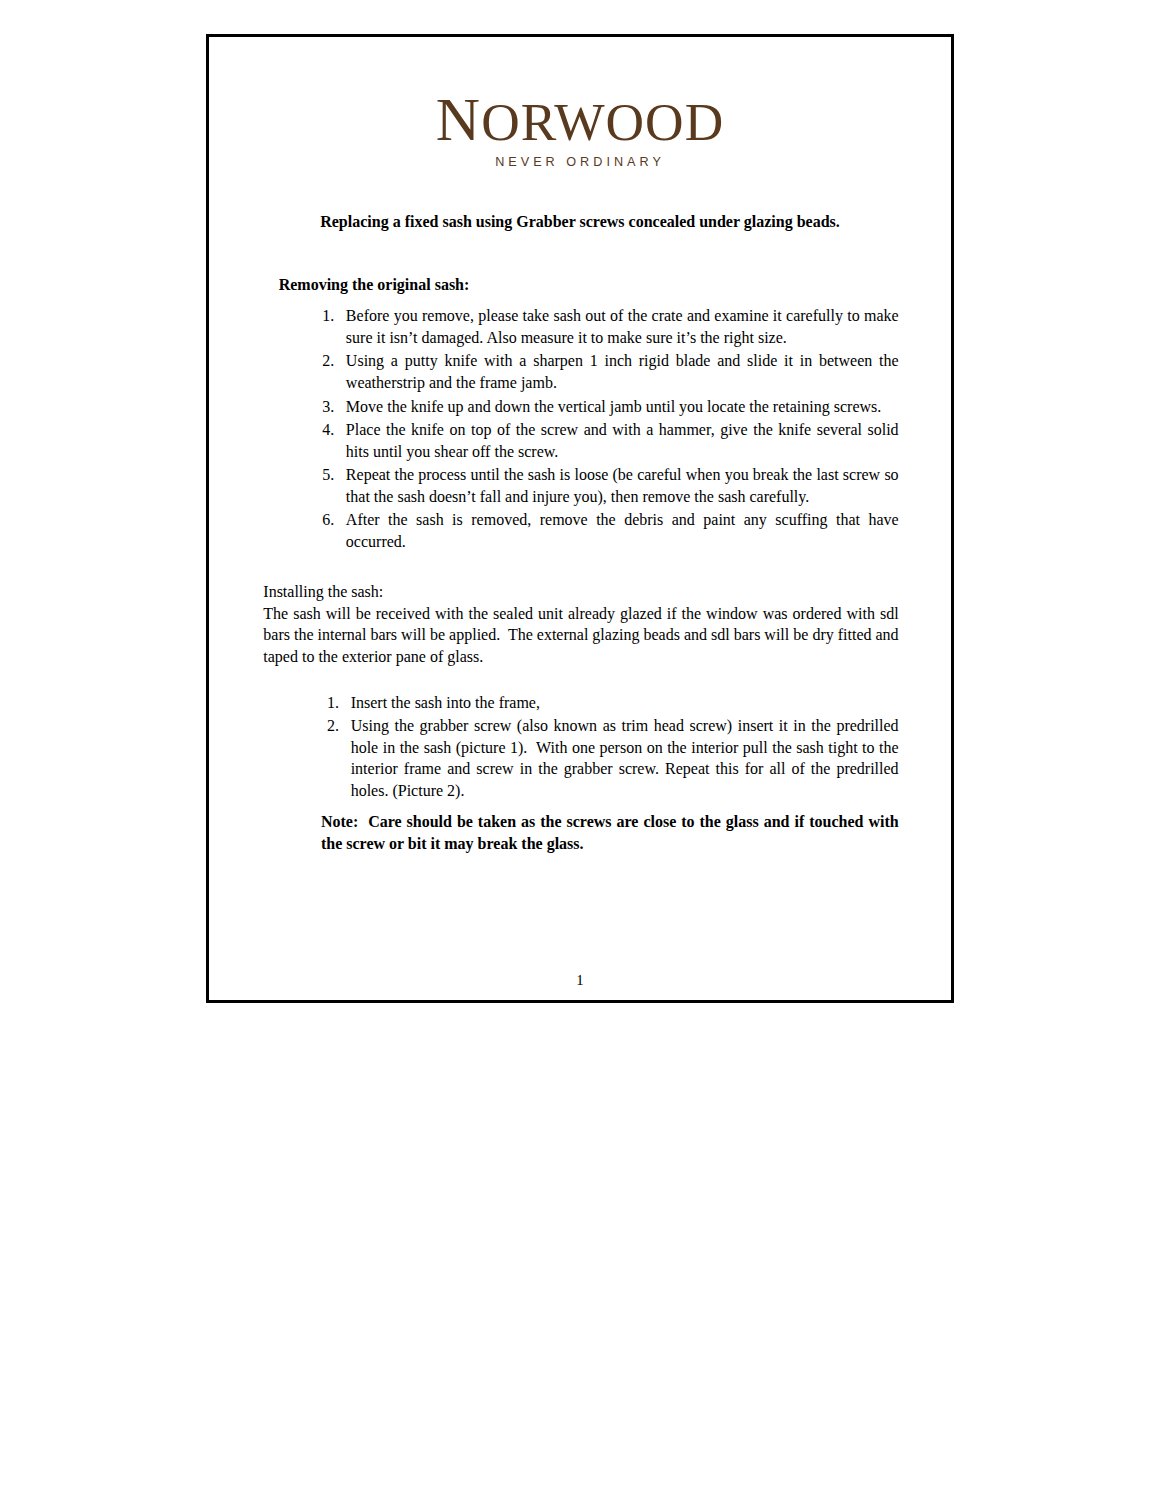NORWOOD
NEVER ORDINARY
Replacing a fixed sash using Grabber screws concealed under glazing beads.
Removing the original sash:
Before you remove, please take sash out of the crate and examine it carefully to make sure it isn’t damaged. Also measure it to make sure it’s the right size.
Using a putty knife with a sharpen 1 inch rigid blade and slide it in between the weatherstrip and the frame jamb.
Move the knife up and down the vertical jamb until you locate the retaining screws.
Place the knife on top of the screw and with a hammer, give the knife several solid hits until you shear off the screw.
Repeat the process until the sash is loose (be careful when you break the last screw so that the sash doesn’t fall and injure you), then remove the sash carefully.
After the sash is removed, remove the debris and paint any scuffing that have occurred.
Installing the sash:
The sash will be received with the sealed unit already glazed if the window was ordered with sdl bars the internal bars will be applied. The external glazing beads and sdl bars will be dry fitted and taped to the exterior pane of glass.
Insert the sash into the frame,
Using the grabber screw (also known as trim head screw) insert it in the predrilled hole in the sash (picture 1). With one person on the interior pull the sash tight to the interior frame and screw in the grabber screw. Repeat this for all of the predrilled holes. (Picture 2).
Note: Care should be taken as the screws are close to the glass and if touched with the screw or bit it may break the glass.
1